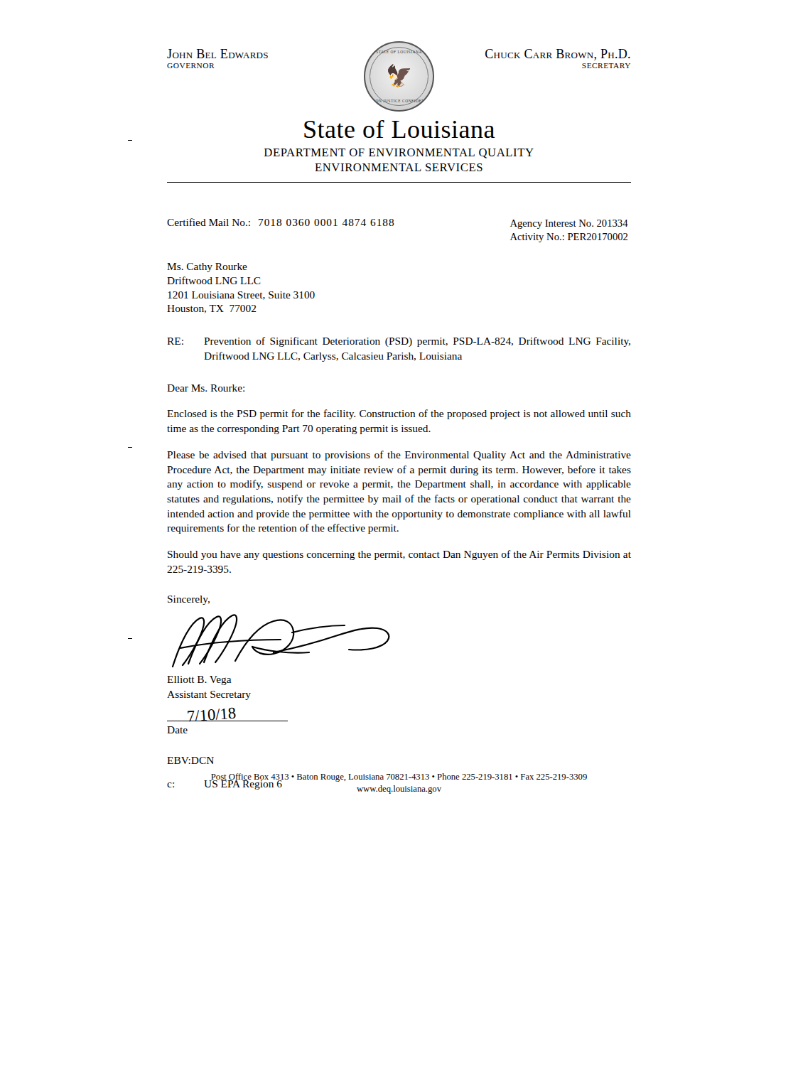John Bel Edwards
Governor
Chuck Carr Brown, Ph.D.
Secretary
STATE OF LOUISIANA
🦅
UNION JUSTICE CONFIDENCE
State of Louisiana
Department of Environmental Quality
Environmental Services
Certified Mail No.: 7018 0360 0001 4874 6188
Agency Interest No. 201334
Activity No.: PER20170002
Ms. Cathy Rourke
Driftwood LNG LLC
1201 Louisiana Street, Suite 3100
Houston, TX 77002
RE:
Prevention of Significant Deterioration (PSD) permit, PSD-LA-824, Driftwood LNG Facility, Driftwood LNG LLC, Carlyss, Calcasieu Parish, Louisiana
Dear Ms. Rourke:
Enclosed is the PSD permit for the facility. Construction of the proposed project is not allowed until such time as the corresponding Part 70 operating permit is issued.
Please be advised that pursuant to provisions of the Environmental Quality Act and the Administrative Procedure Act, the Department may initiate review of a permit during its term. However, before it takes any action to modify, suspend or revoke a permit, the Department shall, in accordance with applicable statutes and regulations, notify the permittee by mail of the facts or operational conduct that warrant the intended action and provide the permittee with the opportunity to demonstrate compliance with all lawful requirements for the retention of the effective permit.
Should you have any questions concerning the permit, contact Dan Nguyen of the Air Permits Division at 225-219-3395.
Sincerely,
Elliott B. Vega
Assistant Secretary
7/10/18
Date
EBV:DCN
c:
US EPA Region 6
Post Office Box 4313 • Baton Rouge, Louisiana 70821-4313 • Phone 225-219-3181 • Fax 225-219-3309
www.deq.louisiana.gov